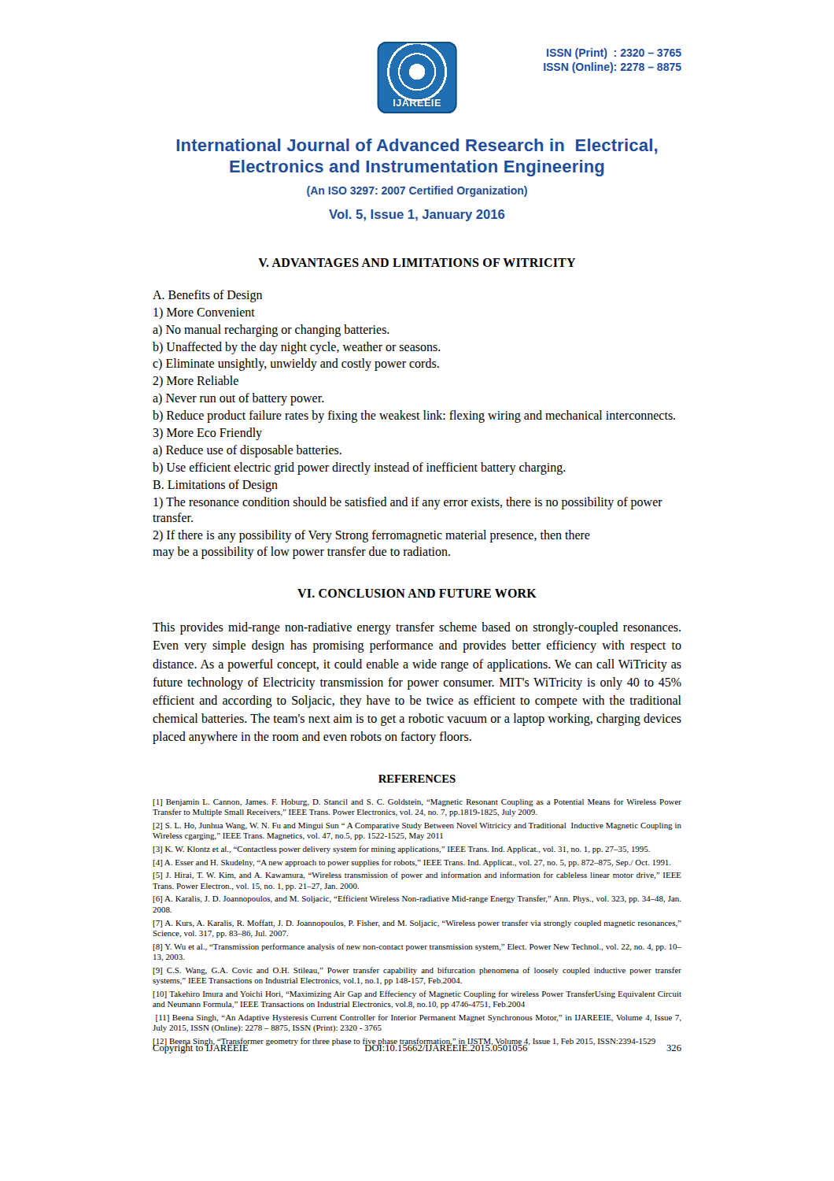IJAREEIE
ISSN (Print) : 2320 – 3765
ISSN (Online): 2278 – 8875
International Journal of Advanced Research in Electrical,
Electronics and Instrumentation Engineering
(An ISO 3297: 2007 Certified Organization)
Vol. 5, Issue 1, January 2016
V. ADVANTAGES AND LIMITATIONS OF WITRICITY
A. Benefits of Design
1) More Convenient
a) No manual recharging or changing batteries.
b) Unaffected by the day night cycle, weather or seasons.
c) Eliminate unsightly, unwieldy and costly power cords.
2) More Reliable
a) Never run out of battery power.
b) Reduce product failure rates by fixing the weakest link: flexing wiring and mechanical interconnects.
3) More Eco Friendly
a) Reduce use of disposable batteries.
b) Use efficient electric grid power directly instead of inefficient battery charging.
B. Limitations of Design
1) The resonance condition should be satisfied and if any error exists, there is no possibility of power transfer.
2) If there is any possibility of Very Strong ferromagnetic material presence, then there
may be a possibility of low power transfer due to radiation.
VI. CONCLUSION AND FUTURE WORK
This provides mid-range non-radiative energy transfer scheme based on strongly-coupled resonances. Even very simple design has promising performance and provides better efficiency with respect to distance. As a powerful concept, it could enable a wide range of applications. We can call WiTricity as future technology of Electricity transmission for power consumer. MIT's WiTricity is only 40 to 45% efficient and according to Soljacic, they have to be twice as efficient to compete with the traditional chemical batteries. The team's next aim is to get a robotic vacuum or a laptop working, charging devices placed anywhere in the room and even robots on factory floors.
REFERENCES
[1] Benjamin L. Cannon, James. F. Hoburg, D. Stancil and S. C. Goldstein, “Magnetic Resonant Coupling as a Potential Means for Wireless Power Transfer to Multiple Small Receivers,” IEEE Trans. Power Electronics, vol. 24, no. 7, pp.1819-1825, July 2009.
[2] S. L. Ho, Junhua Wang, W. N. Fu and Mingui Sun “ A Comparative Study Between Novel Witricicy and Traditional Inductive Magnetic Coupling in Wireless cgarging,” IEEE Trans. Magnetics, vol. 47, no.5, pp. 1522-1525, May 2011
[3] K. W. Klontz et al., “Contactless power delivery system for mining applications,” IEEE Trans. Ind. Applicat., vol. 31, no. 1, pp. 27–35, 1995.
[4] A. Esser and H. Skudelny, “A new approach to power supplies for robots,” IEEE Trans. Ind. Applicat., vol. 27, no. 5, pp. 872–875, Sep./ Oct. 1991.
[5] J. Hirai, T. W. Kim, and A. Kawamura, “Wireless transmission of power and information and information for cableless linear motor drive,” IEEE Trans. Power Electron., vol. 15, no. 1, pp. 21–27, Jan. 2000.
[6] A. Karalis, J. D. Joannopoulos, and M. Soljacic, “Efficient Wireless Non-radiative Mid-range Energy Transfer,” Ann. Phys., vol. 323, pp. 34–48, Jan. 2008.
[7] A. Kurs, A. Karalis, R. Moffatt, J. D. Joannopoulos, P. Fisher, and M. Soljacic, “Wireless power transfer via strongly coupled magnetic resonances,” Science, vol. 317, pp. 83–86, Jul. 2007.
[8] Y. Wu et al., “Transmission performance analysis of new non-contact power transmission system,” Elect. Power New Technol., vol. 22, no. 4, pp. 10–13, 2003.
[9] C.S. Wang, G.A. Covic and O.H. Stileau,” Power transfer capability and bifurcation phenomena of loosely coupled inductive power transfer systems,” IEEE Transactions on Industrial Electronics, vol.1, no.1, pp 148-157, Feb.2004.
[10] Takehiro Imura and Yoichi Hori, “Maximizing Air Gap and Effeciency of Magnetic Coupling for wireless Power TransferUsing Equivalent Circuit and Neumann Formula,” IEEE Transactions on Industrial Electronics, vol.8, no.10, pp 4746-4751, Feb.2004
[11] Beena Singh, “An Adaptive Hysteresis Current Controller for Interior Permanent Magnet Synchronous Motor,” in IJAREEIE, Volume 4, Issue 7, July 2015, ISSN (Online): 2278 – 8875, ISSN (Print): 2320 - 3765
[12] Beena Singh, “Transformer geometry for three phase to five phase transformation,” in IJSTM, Volume 4, Issue 1, Feb 2015, ISSN:2394-1529
Copyright to IJAREEIE
DOI:10.15662/IJAREEIE.2015.0501056
326